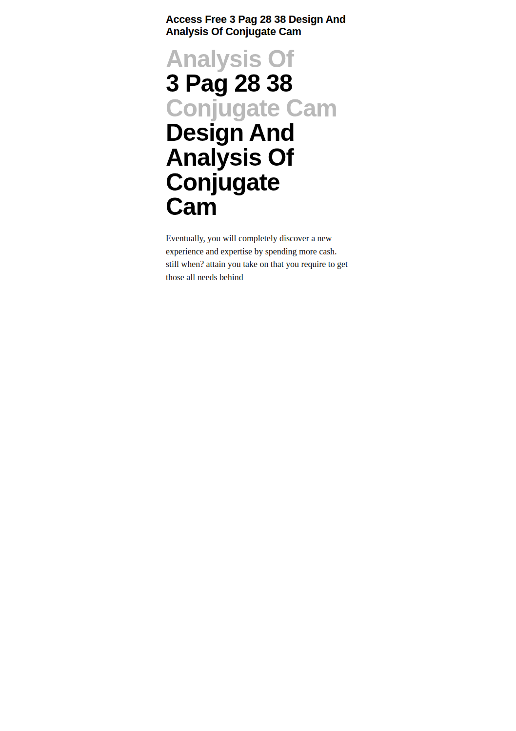Access Free 3 Pag 28 38 Design And Analysis Of Conjugate Cam
Analysis Of 3 Pag 28 38 Conjugate Cam Design And Analysis Of Conjugate Cam
Eventually, you will completely discover a new experience and expertise by spending more cash. still when? attain you take on that you require to get those all needs behind